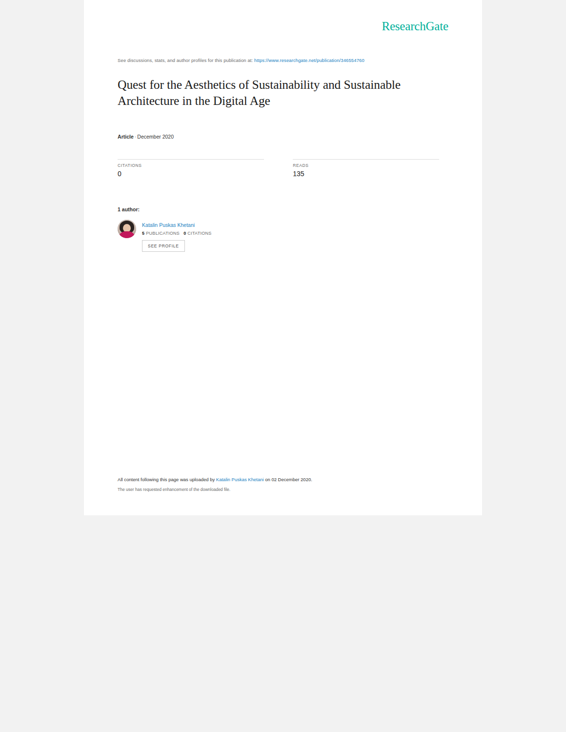ResearchGate
See discussions, stats, and author profiles for this publication at: https://www.researchgate.net/publication/346554760
Quest for the Aesthetics of Sustainability and Sustainable Architecture in the Digital Age
Article·December 2020
CITATIONS
0
READS
135
1 author:
Katalin Puskas Khetani
5 PUBLICATIONS 0 CITATIONS
See Profile
All content following this page was uploaded by Katalin Puskas Khetani on 02 December 2020.
The user has requested enhancement of the downloaded file.